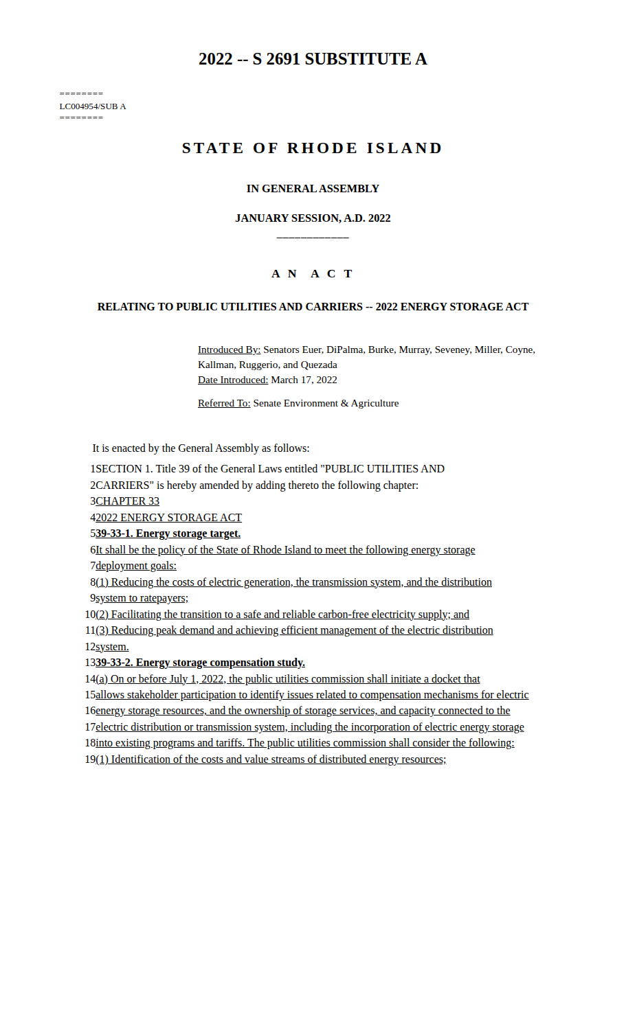2022 -- S 2691 SUBSTITUTE A
========
LC004954/SUB A
========
STATE OF RHODE ISLAND
IN GENERAL ASSEMBLY
JANUARY SESSION, A.D. 2022
____________
A N A C T
RELATING TO PUBLIC UTILITIES AND CARRIERS -- 2022 ENERGY STORAGE ACT
Introduced By: Senators Euer, DiPalma, Burke, Murray, Seveney, Miller, Coyne, Kallman, Ruggerio, and Quezada
Date Introduced: March 17, 2022
Referred To: Senate Environment & Agriculture
It is enacted by the General Assembly as follows:
| 1 | SECTION 1. Title 39 of the General Laws entitled "PUBLIC UTILITIES AND |
| 2 | CARRIERS" is hereby amended by adding thereto the following chapter: |
| 3 | CHAPTER 33 |
| 4 | 2022 ENERGY STORAGE ACT |
| 5 | 39-33-1. Energy storage target. |
| 6 | It shall be the policy of the State of Rhode Island to meet the following energy storage |
| 7 | deployment goals: |
| 8 | (1) Reducing the costs of electric generation, the transmission system, and the distribution |
| 9 | system to ratepayers; |
| 10 | (2) Facilitating the transition to a safe and reliable carbon-free electricity supply; and |
| 11 | (3) Reducing peak demand and achieving efficient management of the electric distribution |
| 12 | system. |
| 13 | 39-33-2. Energy storage compensation study. |
| 14 | (a) On or before July 1, 2022, the public utilities commission shall initiate a docket that |
| 15 | allows stakeholder participation to identify issues related to compensation mechanisms for electric |
| 16 | energy storage resources, and the ownership of storage services, and capacity connected to the |
| 17 | electric distribution or transmission system, including the incorporation of electric energy storage |
| 18 | into existing programs and tariffs. The public utilities commission shall consider the following: |
| 19 | (1) Identification of the costs and value streams of distributed energy resources; |